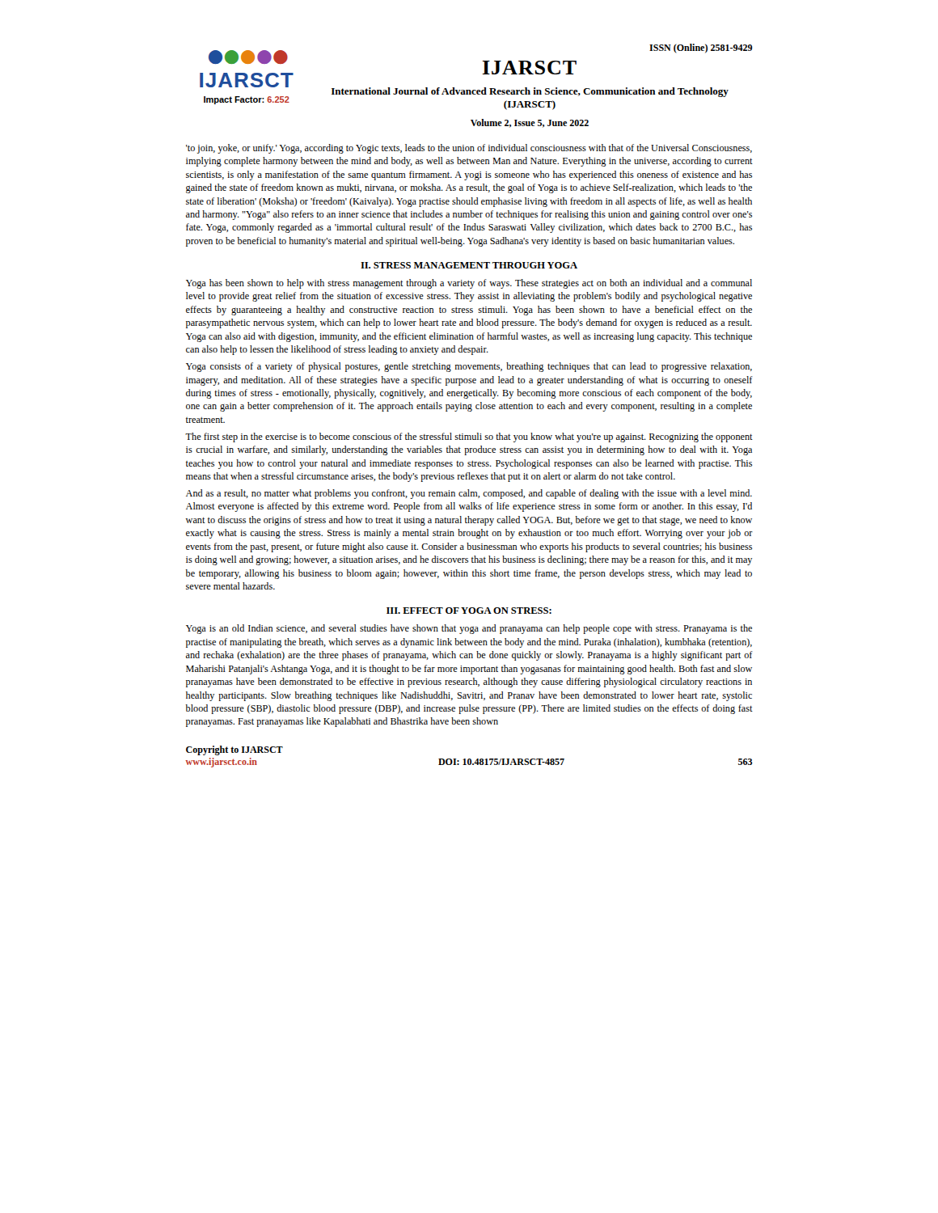●●●●●
IJARSCT
Impact Factor: 6.252
ISSN (Online) 2581-9429
IJARSCT
International Journal of Advanced Research in Science, Communication and Technology (IJARSCT)
Volume 2, Issue 5, June 2022
'to join, yoke, or unify.' Yoga, according to Yogic texts, leads to the union of individual consciousness with that of the Universal Consciousness, implying complete harmony between the mind and body, as well as between Man and Nature. Everything in the universe, according to current scientists, is only a manifestation of the same quantum firmament. A yogi is someone who has experienced this oneness of existence and has gained the state of freedom known as mukti, nirvana, or moksha. As a result, the goal of Yoga is to achieve Self-realization, which leads to 'the state of liberation' (Moksha) or 'freedom' (Kaivalya). Yoga practise should emphasise living with freedom in all aspects of life, as well as health and harmony. "Yoga" also refers to an inner science that includes a number of techniques for realising this union and gaining control over one's fate. Yoga, commonly regarded as a 'immortal cultural result' of the Indus Saraswati Valley civilization, which dates back to 2700 B.C., has proven to be beneficial to humanity's material and spiritual well-being. Yoga Sadhana's very identity is based on basic humanitarian values.
II. Stress Management Through Yoga
Yoga has been shown to help with stress management through a variety of ways. These strategies act on both an individual and a communal level to provide great relief from the situation of excessive stress. They assist in alleviating the problem's bodily and psychological negative effects by guaranteeing a healthy and constructive reaction to stress stimuli. Yoga has been shown to have a beneficial effect on the parasympathetic nervous system, which can help to lower heart rate and blood pressure. The body's demand for oxygen is reduced as a result. Yoga can also aid with digestion, immunity, and the efficient elimination of harmful wastes, as well as increasing lung capacity. This technique can also help to lessen the likelihood of stress leading to anxiety and despair.
Yoga consists of a variety of physical postures, gentle stretching movements, breathing techniques that can lead to progressive relaxation, imagery, and meditation. All of these strategies have a specific purpose and lead to a greater understanding of what is occurring to oneself during times of stress - emotionally, physically, cognitively, and energetically. By becoming more conscious of each component of the body, one can gain a better comprehension of it. The approach entails paying close attention to each and every component, resulting in a complete treatment.
The first step in the exercise is to become conscious of the stressful stimuli so that you know what you're up against. Recognizing the opponent is crucial in warfare, and similarly, understanding the variables that produce stress can assist you in determining how to deal with it. Yoga teaches you how to control your natural and immediate responses to stress. Psychological responses can also be learned with practise. This means that when a stressful circumstance arises, the body's previous reflexes that put it on alert or alarm do not take control.
And as a result, no matter what problems you confront, you remain calm, composed, and capable of dealing with the issue with a level mind. Almost everyone is affected by this extreme word. People from all walks of life experience stress in some form or another. In this essay, I'd want to discuss the origins of stress and how to treat it using a natural therapy called YOGA. But, before we get to that stage, we need to know exactly what is causing the stress. Stress is mainly a mental strain brought on by exhaustion or too much effort. Worrying over your job or events from the past, present, or future might also cause it. Consider a businessman who exports his products to several countries; his business is doing well and growing; however, a situation arises, and he discovers that his business is declining; there may be a reason for this, and it may be temporary, allowing his business to bloom again; however, within this short time frame, the person develops stress, which may lead to severe mental hazards.
III. Effect of Yoga on Stress:
Yoga is an old Indian science, and several studies have shown that yoga and pranayama can help people cope with stress. Pranayama is the practise of manipulating the breath, which serves as a dynamic link between the body and the mind. Puraka (inhalation), kumbhaka (retention), and rechaka (exhalation) are the three phases of pranayama, which can be done quickly or slowly. Pranayama is a highly significant part of Maharishi Patanjali's Ashtanga Yoga, and it is thought to be far more important than yogasanas for maintaining good health. Both fast and slow pranayamas have been demonstrated to be effective in previous research, although they cause differing physiological circulatory reactions in healthy participants. Slow breathing techniques like Nadishuddhi, Savitri, and Pranav have been demonstrated to lower heart rate, systolic blood pressure (SBP), diastolic blood pressure (DBP), and increase pulse pressure (PP). There are limited studies on the effects of doing fast pranayamas. Fast pranayamas like Kapalabhati and Bhastrika have been shown
Copyright to IJARSCT
www.ijarsct.co.in
DOI: 10.48175/IJARSCT-4857
563